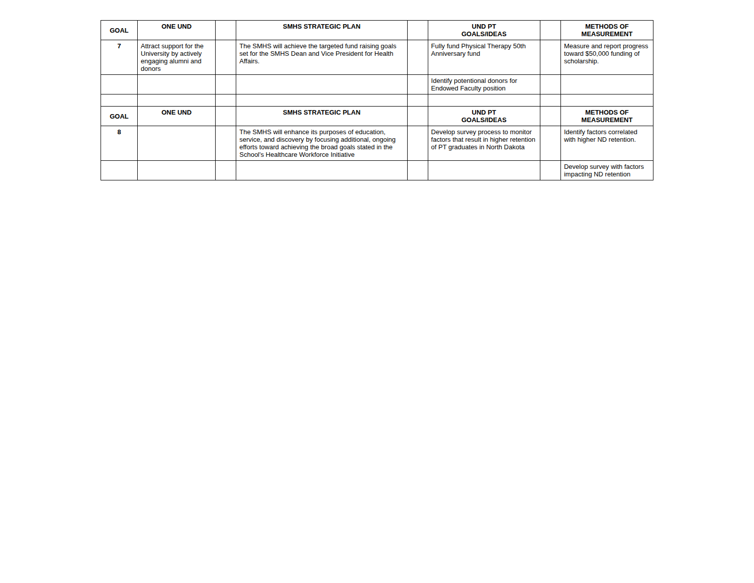| GOAL | ONE UND | | SMHS STRATEGIC PLAN | | UND PT GOALS/IDEAS | | METHODS OF MEASUREMENT |
| 7 | Attract support for the University by actively engaging alumni and donors | | The SMHS will achieve the targeted fund raising goals set for the SMHS Dean and Vice President for Health Affairs. | | Fully fund Physical Therapy 50th Anniversary fund | | Measure and report progress toward $50,000 funding of scholarship. |
| | | | | | Identify potentional donors for Endowed Faculty position | | |
| GOAL | ONE UND | | SMHS STRATEGIC PLAN | | UND PT GOALS/IDEAS | | METHODS OF MEASUREMENT |
| 8 | | | The SMHS will enhance its purposes of education, service, and discovery by focusing additional, ongoing efforts toward achieving the broad goals stated in the School's Healthcare Workforce Initiative | | Develop survey process to monitor factors that result in higher retention of PT graduates in North Dakota | | Identify factors correlated with higher ND retention. |
| | | | | | | | Develop survey with factors impacting ND retention |